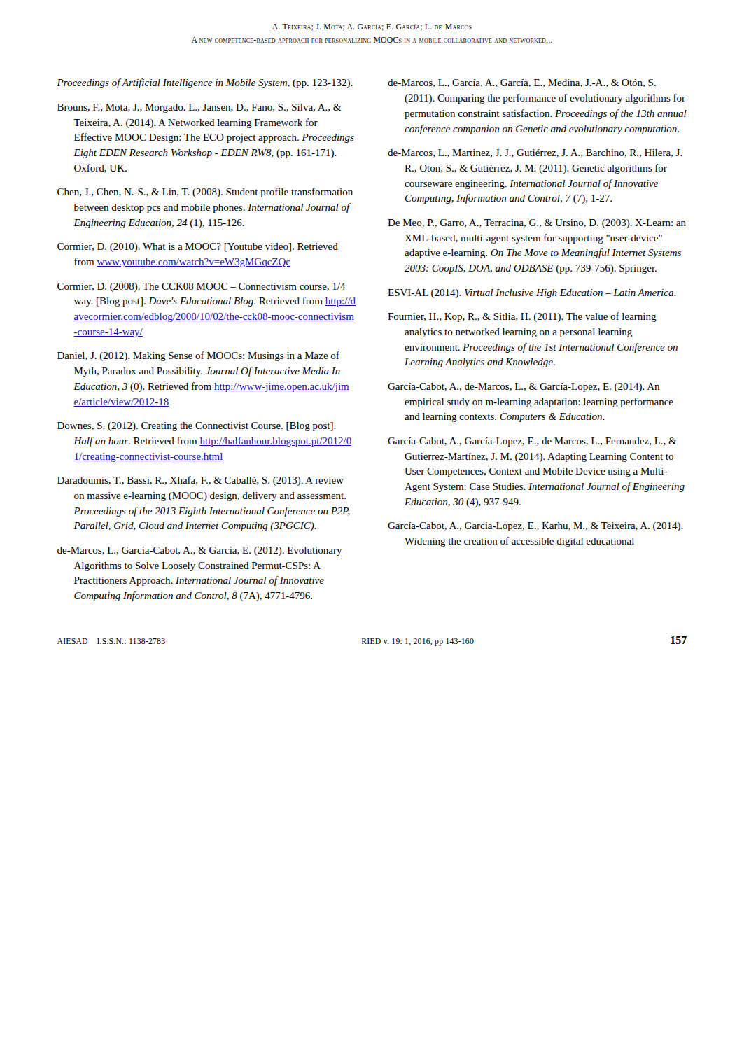A. Teixeira; J. Mota; A. García; E. García; L. de-Marcos A new competence-based approach for personalizing MOOCs in a mobile collaborative and networked...
Proceedings of Artificial Intelligence in Mobile System, (pp. 123-132).
Brouns, F., Mota, J., Morgado. L., Jansen, D., Fano, S., Silva, A., & Teixeira, A. (2014). A Networked learning Framework for Effective MOOC Design: The ECO project approach. Proceedings Eight EDEN Research Workshop - EDEN RW8, (pp. 161-171). Oxford, UK.
Chen, J., Chen, N.-S., & Lin, T. (2008). Student profile transformation between desktop pcs and mobile phones. International Journal of Engineering Education, 24 (1), 115-126.
Cormier, D. (2010). What is a MOOC? [Youtube video]. Retrieved from www.youtube.com/watch?v=eW3gMGqcZQc
Cormier, D. (2008). The CCK08 MOOC – Connectivism course, 1/4 way. [Blog post]. Dave's Educational Blog. Retrieved from http://davecormier.com/edblog/2008/10/02/the-cck08-mooc-connectivism-course-14-way/
Daniel, J. (2012). Making Sense of MOOCs: Musings in a Maze of Myth, Paradox and Possibility. Journal Of Interactive Media In Education, 3 (0). Retrieved from http://www-jime.open.ac.uk/jime/article/view/2012-18
Downes, S. (2012). Creating the Connectivist Course. [Blog post]. Half an hour. Retrieved from http://halfanhour.blogspot.pt/2012/01/creating-connectivist-course.html
Daradoumis, T., Bassi, R., Xhafa, F., & Caballé, S. (2013). A review on massive e-learning (MOOC) design, delivery and assessment. Proceedings of the 2013 Eighth International Conference on P2P, Parallel, Grid, Cloud and Internet Computing (3PGCIC).
de-Marcos, L., Garcia-Cabot, A., & Garcia, E. (2012). Evolutionary Algorithms to Solve Loosely Constrained Permut-CSPs: A Practitioners Approach. International Journal of Innovative Computing Information and Control, 8 (7A), 4771-4796.
de-Marcos, L., García, A., García, E., Medina, J.-A., & Otón, S. (2011). Comparing the performance of evolutionary algorithms for permutation constraint satisfaction. Proceedings of the 13th annual conference companion on Genetic and evolutionary computation.
de-Marcos, L., Martinez, J. J., Gutiérrez, J. A., Barchino, R., Hilera, J. R., Oton, S., & Gutiérrez, J. M. (2011). Genetic algorithms for courseware engineering. International Journal of Innovative Computing, Information and Control, 7 (7), 1-27.
De Meo, P., Garro, A., Terracina, G., & Ursino, D. (2003). X-Learn: an XML-based, multi-agent system for supporting "user-device" adaptive e-learning. On The Move to Meaningful Internet Systems 2003: CoopIS, DOA, and ODBASE (pp. 739-756). Springer.
ESVI-AL (2014). Virtual Inclusive High Education – Latin America.
Fournier, H., Kop, R., & Sitlia, H. (2011). The value of learning analytics to networked learning on a personal learning environment. Proceedings of the 1st International Conference on Learning Analytics and Knowledge.
García-Cabot, A., de-Marcos, L., & García-Lopez, E. (2014). An empirical study on m-learning adaptation: learning performance and learning contexts. Computers & Education.
García-Cabot, A., García-Lopez, E., de Marcos, L., Fernandez, L., & Gutierrez-Martínez, J. M. (2014). Adapting Learning Content to User Competences, Context and Mobile Device using a Multi-Agent System: Case Studies. International Journal of Engineering Education, 30 (4), 937-949.
García-Cabot, A., Garcia-Lopez, E., Karhu, M., & Teixeira, A. (2014). Widening the creation of accessible digital educational
AIESAD I.S.S.N.: 1138-2783 RIED v. 19: 1, 2016, pp 143-160 157